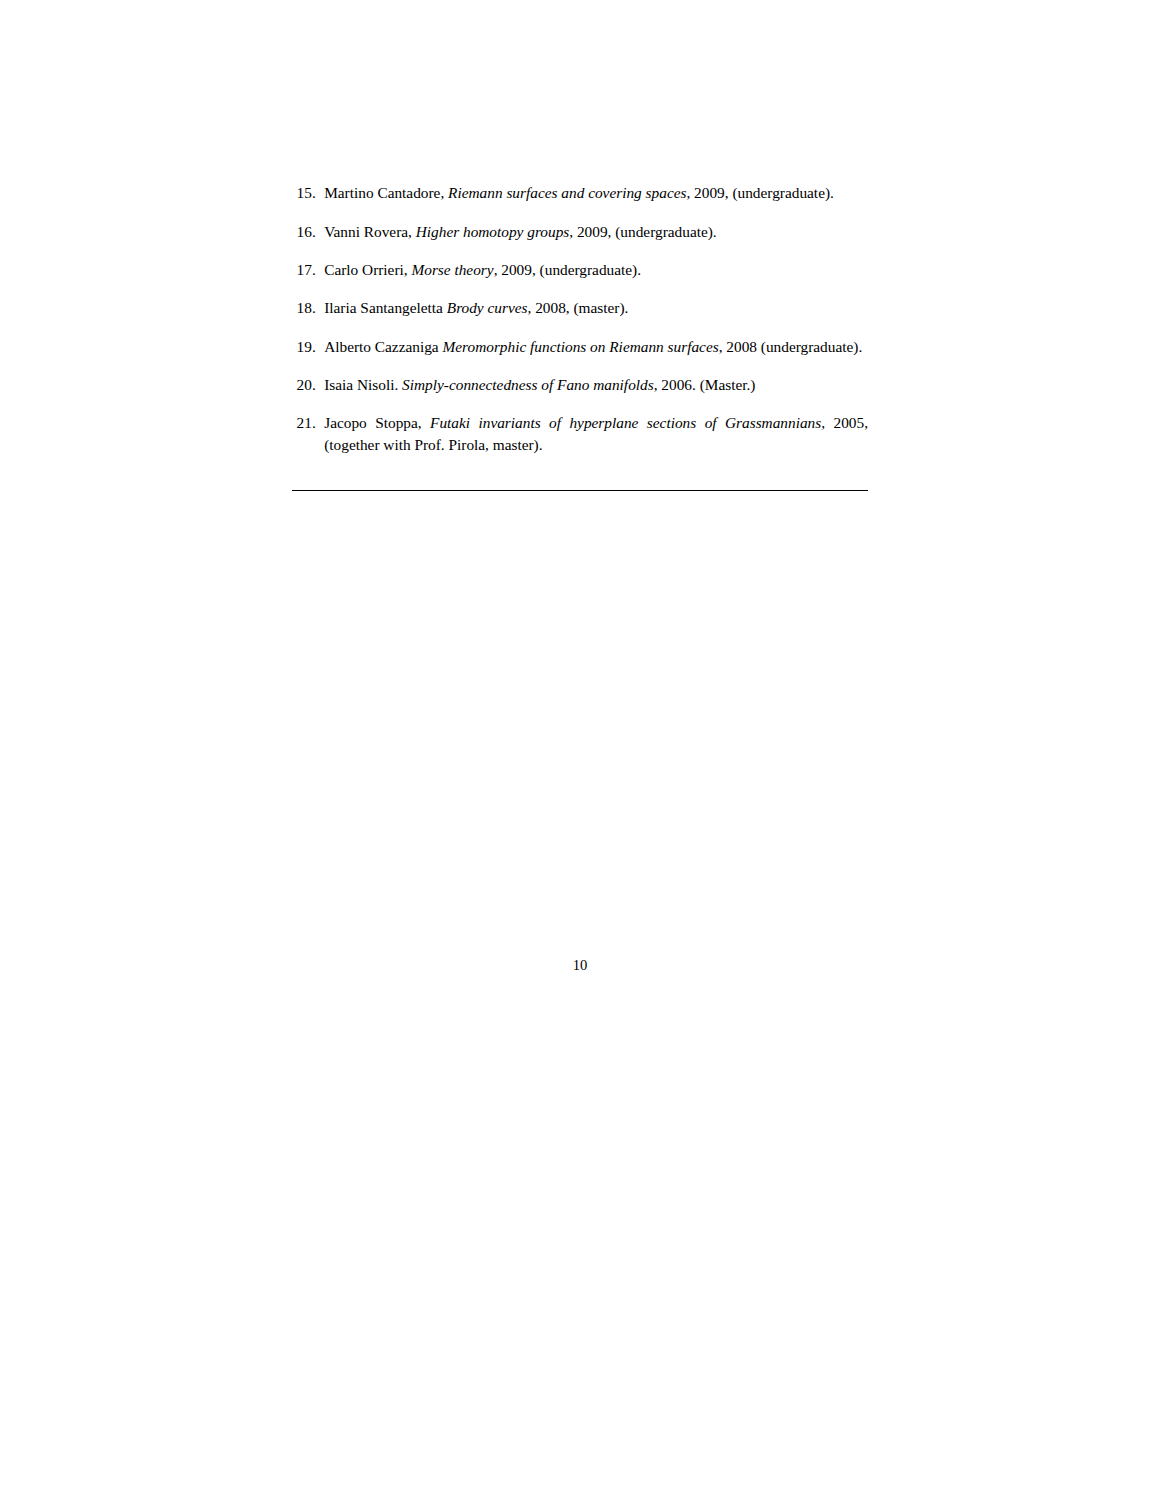15. Martino Cantadore, Riemann surfaces and covering spaces, 2009, (undergraduate).
16. Vanni Rovera, Higher homotopy groups, 2009, (undergraduate).
17. Carlo Orrieri, Morse theory, 2009, (undergraduate).
18. Ilaria Santangeletta Brody curves, 2008, (master).
19. Alberto Cazzaniga Meromorphic functions on Riemann surfaces, 2008 (undergraduate).
20. Isaia Nisoli. Simply-connectedness of Fano manifolds, 2006. (Master.)
21. Jacopo Stoppa, Futaki invariants of hyperplane sections of Grassmannians, 2005, (together with Prof. Pirola, master).
10